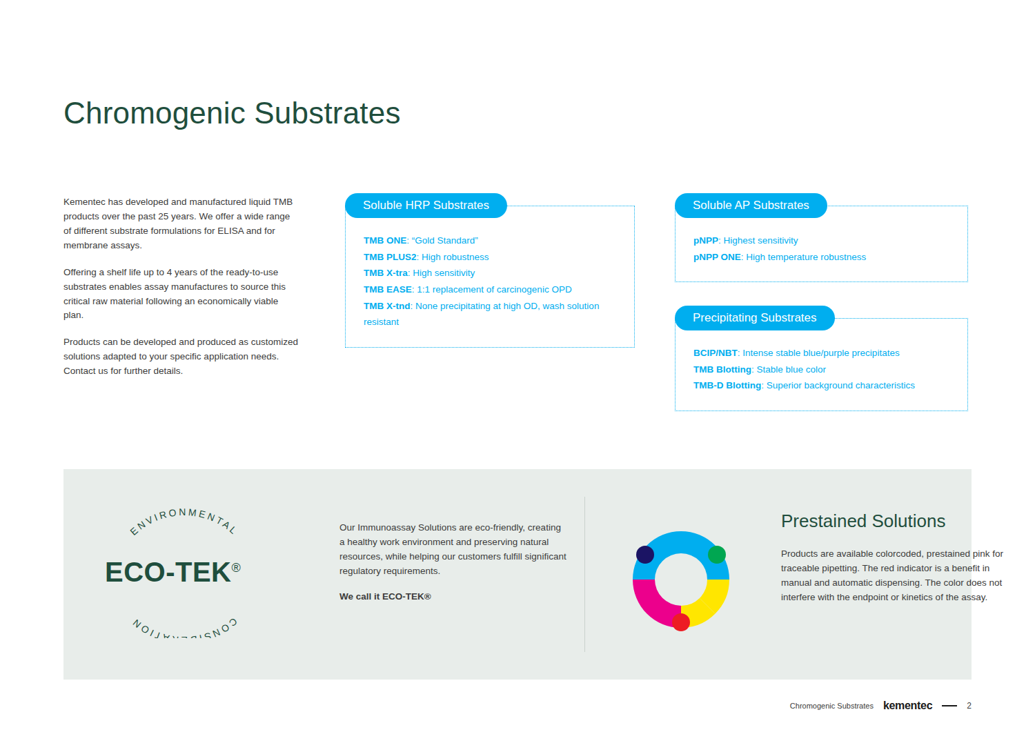Chromogenic Substrates
Kementec has developed and manufactured liquid TMB products over the past 25 years. We offer a wide range of different substrate formulations for ELISA and for membrane assays.
Offering a shelf life up to 4 years of the ready-to-use substrates enables assay manufactures to source this critical raw material following an economically viable plan.
Products can be developed and produced as customized solutions adapted to your specific application needs. Contact us for further details.
Soluble HRP Substrates
TMB ONE: “Gold Standard” TMB PLUS2: High robustness TMB X-tra: High sensitivity TMB EASE: 1:1 replacement of carcinogenic OPD TMB X-tnd: None precipitating at high OD, wash solution resistant
Soluble AP Substrates
pNPP: Highest sensitivity pNPP ONE: High temperature robustness
Precipitating Substrates
BCIP/NBT: Intense stable blue/purple precipitates TMB Blotting: Stable blue color TMB-D Blotting: Superior background characteristics
ENVIRONMENTAL CONSIDERATION
ECO-TEK®
Our Immunoassay Solutions are eco-friendly, creating a healthy work environment and preserving natural resources, while helping our customers fulfill significant regulatory requirements.
We call it ECO-TEK®
Prestained Solutions
Products are available colorcoded, prestained pink for traceable pipetting. The red indicator is a benefit in manual and automatic dispensing. The color does not interfere with the endpoint or kinetics of the assay.
Chromogenic Substrates kementec 2